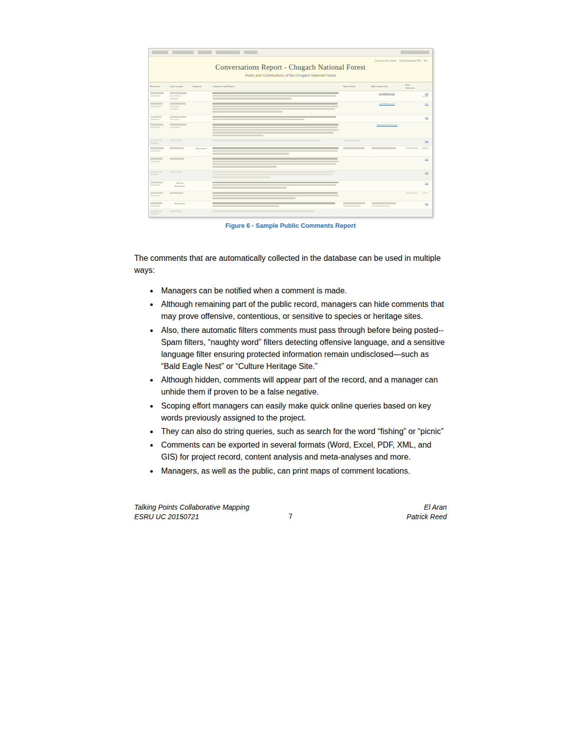Comments Used Download as Pdf Xls
Conversations Report - Chugach National Forest
Roles and Contributions of the Chugach National Forest
| Reference | Date Created | Keyword | Comments and Replies | Name, Email | Add. Contact Info. | Map Geometry | |
| --- | --- | --- | --- | --- | --- | --- | --- |
| | | | | | user@domain.net | | see |
| | | | | | user@domain.net | | see |
| | | | | | | | see |
| | | | | | Someone@another.net | | |
| | | | | | | | see |
| | | Recreation | | | | | |
| | | | | | | | see |
| | | | | | | | see |
| | Service Recreation | | | | | | see |
| | Recreation | | | | | | see |
| | Fish and Wildlife | | | | | | see |
| | | | | | Someone@domain.net | | |
Figure 6 - Sample Public Comments Report
The comments that are automatically collected in the database can be used in multiple ways:
Managers can be notified when a comment is made.
Although remaining part of the public record, managers can hide comments that may prove offensive, contentious, or sensitive to species or heritage sites.
Also, there automatic filters comments must pass through before being posted--Spam filters, “naughty word” filters detecting offensive language, and a sensitive language filter ensuring protected information remain undisclosed—such as “Bald Eagle Nest” or “Culture Heritage Site.”
Although hidden, comments will appear part of the record, and a manager can unhide them if proven to be a false negative.
Scoping effort managers can easily make quick online queries based on key words previously assigned to the project.
They can also do string queries, such as search for the word “fishing” or “picnic”
Comments can be exported in several formats (Word, Excel, PDF, XML, and GIS) for project record, content analysis and meta-analyses and more.
Managers, as well as the public, can print maps of comment locations.
Talking Points Collaborative Mapping
ESRU UC 20150721
7
El Aran
Patrick Reed